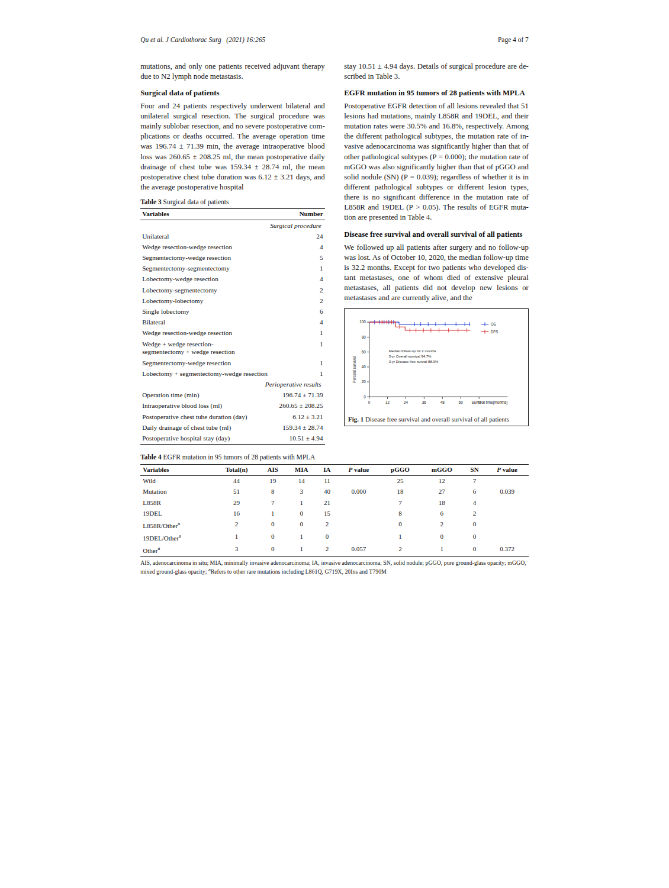Qu et al. J Cardiothorac Surg (2021) 16:265
Page 4 of 7
mutations, and only one patients received adjuvant therapy due to N2 lymph node metastasis.
Surgical data of patients
Four and 24 patients respectively underwent bilateral and unilateral surgical resection. The surgical procedure was mainly sublobar resection, and no severe postoperative complications or deaths occurred. The average operation time was 196.74 ± 71.39 min, the average intraoperative blood loss was 260.65 ± 208.25 ml, the mean postoperative daily drainage of chest tube was 159.34 ± 28.74 ml, the mean postoperative chest tube duration was 6.12 ± 3.21 days, and the average postoperative hospital
Table 3 Surgical data of patients
| Variables | Number |
| --- | --- |
| Surgical procedure |
| Unilateral | 24 |
| Wedge resection-wedge resection | 4 |
| Segmentectomy-wedge resection | 5 |
| Segmentectomy-segmentectomy | 1 |
| Lobectomy-wedge resection | 4 |
| Lobectomy-segmentectomy | 2 |
| Lobectomy-lobectomy | 2 |
| Single lobectomy | 6 |
| Bilateral | 4 |
| Wedge resection-wedge resection | 1 |
| Wedge + wedge resection-segmentectomy + wedge resection | 1 |
| Segmentectomy-wedge resection | 1 |
| Lobectomy + segmentectomy-wedge resection | 1 |
| Perioperative results |
| Operation time (min) | 196.74 ± 71.39 |
| Intraoperative blood loss (ml) | 260.65 ± 208.25 |
| Postoperative chest tube duration (day) | 6.12 ± 3.21 |
| Daily drainage of chest tube (ml) | 159.34 ± 28.74 |
| Postoperative hospital stay (day) | 10.51 ± 4.94 |
stay 10.51 ± 4.94 days. Details of surgical procedure are described in Table 3.
EGFR mutation in 95 tumors of 28 patients with MPLA
Postoperative EGFR detection of all lesions revealed that 51 lesions had mutations, mainly L858R and 19DEL, and their mutation rates were 30.5% and 16.8%, respectively. Among the different pathological subtypes, the mutation rate of invasive adenocarcinoma was significantly higher than that of other pathological subtypes (P = 0.000); the mutation rate of mGGO was also significantly higher than that of pGGO and solid nodule (SN) (P = 0.039); regardless of whether it is in different pathological subtypes or different lesion types, there is no significant difference in the mutation rate of L858R and 19DEL (P > 0.05). The results of EGFR mutation are presented in Table 4.
Disease free survival and overall survival of all patients
We followed up all patients after surgery and no follow-up was lost. As of October 10, 2020, the median follow-up time is 32.2 months. Except for two patients who developed distant metastases, one of whom died of extensive pleural metastases, all patients did not develop new lesions or metastases and are currently alive, and the
0 20 40 60 80 100 Percent survival 0 12 24 36 48 60 72 Survival time(months) OS DFS Median follow-up 32.2 months 3-yr Overall survival 94.7% 3-yr Disease free survial 88.9%
Fig. 1 Disease free survival and overall survival of all patients
Table 4 EGFR mutation in 95 tumors of 28 patients with MPLA
| Variables | Total(n) | AIS | MIA | IA | P value | pGGO | mGGO | SN | P value |
| --- | --- | --- | --- | --- | --- | --- | --- | --- | --- |
| Wild | 44 | 19 | 14 | 11 | | 25 | 12 | 7 | |
| Mutation | 51 | 8 | 3 | 40 | 0.000 | 18 | 27 | 6 | 0.039 |
| L858R | 29 | 7 | 1 | 21 | | 7 | 18 | 4 | |
| 19DEL | 16 | 1 | 0 | 15 | | 8 | 6 | 2 | |
| L858R/Other a | 2 | 0 | 0 | 2 | | 0 | 2 | 0 | |
| 19DEL/Other a | 1 | 0 | 1 | 0 | | 1 | 0 | 0 | |
| Other a | 3 | 0 | 1 | 2 | 0.057 | 2 | 1 | 0 | 0.372 |
AIS, adenocarcinoma in situ; MIA, minimally invasive adenocarcinoma; IA, invasive adenocarcinoma; SN, solid nodule; pGGO, pure ground-glass opacity; mGGO, mixed ground-glass opacity; aRefers to other rare mutations including L861Q, G719X, 20Ins and T790M